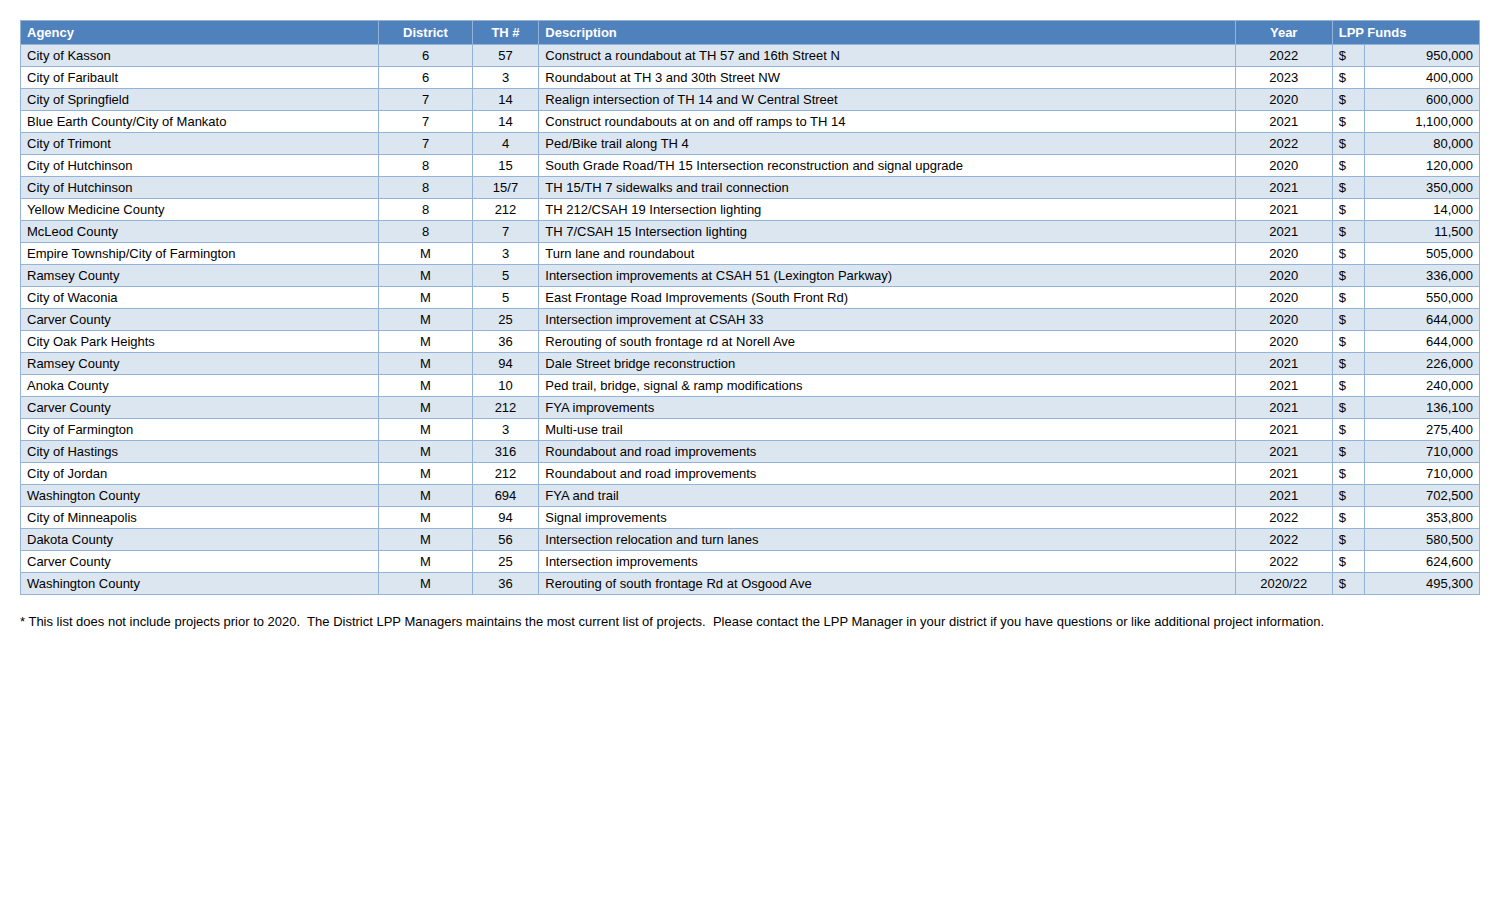| Agency | District | TH # | Description | Year | LPP Funds |
| --- | --- | --- | --- | --- | --- |
| City of Kasson | 6 | 57 | Construct a roundabout at TH 57 and 16th Street N | 2022 | $ | 950,000 |
| City of Faribault | 6 | 3 | Roundabout at TH 3 and 30th Street NW | 2023 | $ | 400,000 |
| City of Springfield | 7 | 14 | Realign intersection of TH 14 and W Central Street | 2020 | $ | 600,000 |
| Blue Earth County/City of Mankato | 7 | 14 | Construct roundabouts at on and off ramps to TH 14 | 2021 | $ | 1,100,000 |
| City of Trimont | 7 | 4 | Ped/Bike trail along TH 4 | 2022 | $ | 80,000 |
| City of Hutchinson | 8 | 15 | South Grade Road/TH 15 Intersection reconstruction and signal upgrade | 2020 | $ | 120,000 |
| City of Hutchinson | 8 | 15/7 | TH 15/TH 7 sidewalks and trail connection | 2021 | $ | 350,000 |
| Yellow Medicine County | 8 | 212 | TH 212/CSAH 19 Intersection lighting | 2021 | $ | 14,000 |
| McLeod County | 8 | 7 | TH 7/CSAH 15 Intersection lighting | 2021 | $ | 11,500 |
| Empire Township/City of Farmington | M | 3 | Turn lane and roundabout | 2020 | $ | 505,000 |
| Ramsey County | M | 5 | Intersection improvements at CSAH 51 (Lexington Parkway) | 2020 | $ | 336,000 |
| City of Waconia | M | 5 | East Frontage Road Improvements (South Front Rd) | 2020 | $ | 550,000 |
| Carver County | M | 25 | Intersection improvement at CSAH 33 | 2020 | $ | 644,000 |
| City Oak Park Heights | M | 36 | Rerouting of south frontage rd at Norell Ave | 2020 | $ | 644,000 |
| Ramsey County | M | 94 | Dale Street bridge reconstruction | 2021 | $ | 226,000 |
| Anoka County | M | 10 | Ped trail, bridge, signal & ramp modifications | 2021 | $ | 240,000 |
| Carver County | M | 212 | FYA improvements | 2021 | $ | 136,100 |
| City of Farmington | M | 3 | Multi-use trail | 2021 | $ | 275,400 |
| City of Hastings | M | 316 | Roundabout and road improvements | 2021 | $ | 710,000 |
| City of Jordan | M | 212 | Roundabout and road improvements | 2021 | $ | 710,000 |
| Washington County | M | 694 | FYA and trail | 2021 | $ | 702,500 |
| City of Minneapolis | M | 94 | Signal improvements | 2022 | $ | 353,800 |
| Dakota County | M | 56 | Intersection relocation and turn lanes | 2022 | $ | 580,500 |
| Carver County | M | 25 | Intersection improvements | 2022 | $ | 624,600 |
| Washington County | M | 36 | Rerouting of south frontage Rd at Osgood Ave | 2020/22 | $ | 495,300 |
* This list does not include projects prior to 2020. The District LPP Managers maintains the most current list of projects. Please contact the LPP Manager in your district if you have questions or like additional project information.